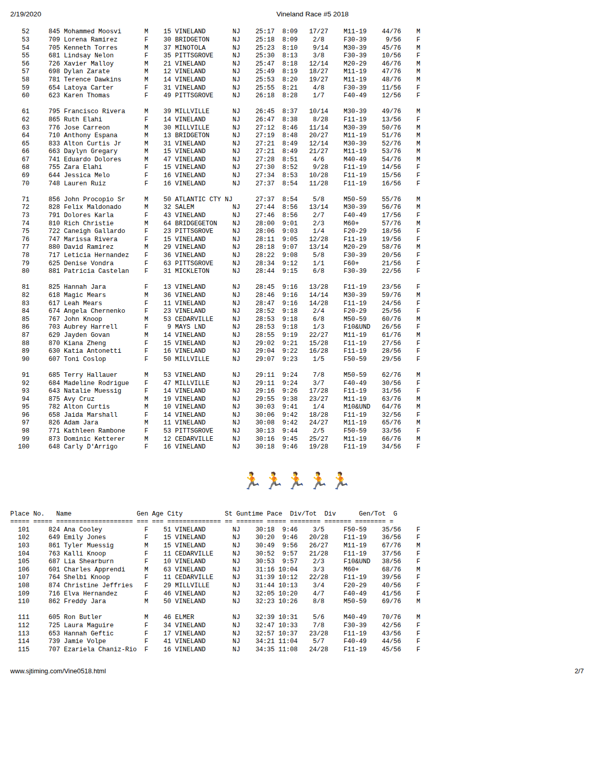2/19/2020 Vineland Race #5 2018
   52     845 Mohammed Moosvi      M    15 VINELAND       NJ    25:17  8:09   17/27    M11-19    44/76    M
   53     709 Lorena Ramirez       F    30 BRIDGETON      NJ    25:18  8:09    2/8     F30-39     9/56    F
   54     705 Kenneth Torres       M    37 MINOTOLA       NJ    25:23  8:10    9/14    M30-39    45/76    M
   55     681 Lindsay Nelon        F    35 PITTSGROVE     NJ    25:30  8:13    3/8     F30-39    10/56    F
   56     726 Xavier Malloy        M    21 VINELAND       NJ    25:47  8:18   12/14    M20-29    46/76    M
   57     698 Dylan Zarate         M    12 VINELAND       NJ    25:49  8:19   18/27    M11-19    47/76    M
   58     781 Terence Dawkins      M    14 VINELAND       NJ    25:53  8:20   19/27    M11-19    48/76    M
   59     654 Latoya Carter        F    31 VINELAND       NJ    25:55  8:21    4/8     F30-39    11/56    F
   60     623 Karen Thomas         F    49 PITTSGROVE     NJ    26:18  8:28    1/7     F40-49    12/56    F

   61     795 Francisco Rivera     M    39 MILLVILLE      NJ    26:45  8:37   10/14    M30-39    49/76    M
   62     865 Ruth Elahi           F    14 VINELAND       NJ    26:47  8:38    8/28    F11-19    13/56    F
   63     776 Jose Carreon         M    30 MILLVILLE      NJ    27:12  8:46   11/14    M30-39    50/76    M
   64     710 Anthony Espana       M    13 BRIDGETON      NJ    27:19  8:48   20/27    M11-19    51/76    M
   65     833 Alton Curtis Jr      M    31 VINELAND       NJ    27:21  8:49   12/14    M30-39    52/76    M
   66     663 Daylyn Gregary       M    15 VINELAND       NJ    27:21  8:49   21/27    M11-19    53/76    M
   67     741 Eduardo Dolores      M    47 VINELAND       NJ    27:28  8:51    4/6     M40-49    54/76    M
   68     755 Zara Elahi           F    15 VINELAND       NJ    27:30  8:52    9/28    F11-19    14/56    F
   69     644 Jessica Melo         F    16 VINELAND       NJ    27:34  8:53   10/28    F11-19    15/56    F
   70     748 Lauren Ruiz          F    16 VINELAND       NJ    27:37  8:54   11/28    F11-19    16/56    F

   71     856 John Procopio Sr     M    50 ATLANTIC CTY NJ      27:37  8:54    5/8     M50-59    55/76    M
   72     828 Felix Maldonado      M    32 SALEM          NJ    27:44  8:56   13/14    M30-39    56/76    M
   73     791 Dolores Karla        F    43 VINELAND       NJ    27:46  8:56    2/7     F40-49    17/56    F
   74     810 Rich Christie        M    64 BRIDGEGETON    NJ    28:00  9:01    2/3     M60+      57/76    M
   75     722 Caneigh Gallardo     F    23 PITTSGROVE     NJ    28:06  9:03    1/4     F20-29    18/56    F
   76     747 Marissa Rivera       F    15 VINELAND       NJ    28:11  9:05   12/28    F11-19    19/56    F
   77     880 David Ramirez        M    29 VINELAND       NJ    28:18  9:07   13/14    M20-29    58/76    M
   78     717 Leticia Hernandez    F    36 VINELAND       NJ    28:22  9:08    5/8     F30-39    20/56    F
   79     625 Denise Vondra        F    63 PITTSGROVE     NJ    28:34  9:12    1/1     F60+      21/56    F
   80     881 Patricia Castelan    F    31 MICKLETON      NJ    28:44  9:15    6/8     F30-39    22/56    F

   81     825 Hannah Jara          F    13 VINELAND       NJ    28:45  9:16   13/28    F11-19    23/56    F
   82     618 Magic Mears          M    36 VINELAND       NJ    28:46  9:16   14/14    M30-39    59/76    M
   83     617 Leah Mears           F    11 VINELAND       NJ    28:47  9:16   14/28    F11-19    24/56    F
   84     674 Angela Chernenko     F    23 VINELAND       NJ    28:52  9:18    2/4     F20-29    25/56    F
   85     767 John Knoop           M    53 CEDARVILLE     NJ    28:53  9:18    6/8     M50-59    60/76    M
   86     703 Aubrey Harrell       F     9 MAYS LND       NJ    28:53  9:18    1/3     F10&UND   26/56    F
   87     629 Jayden Govan         M    14 VINELAND       NJ    28:55  9:19   22/27    M11-19    61/76    M
   88     870 Kiana Zheng          F    15 VINELAND       NJ    29:02  9:21   15/28    F11-19    27/56    F
   89     630 Katia Antonetti      F    16 VINELAND       NJ    29:04  9:22   16/28    F11-19    28/56    F
   90     607 Toni Coslop          F    50 MILLVILLE      NJ    29:07  9:23    1/5     F50-59    29/56    F

   91     685 Terry Hallauer       M    53 VINELAND       NJ    29:11  9:24    7/8     M50-59    62/76    M
   92     684 Madeline Rodrigue    F    47 MILLVILLE      NJ    29:11  9:24    3/7     F40-49    30/56    F
   93     643 Natalie Muessig      F    14 VINELAND       NJ    29:16  9:26   17/28    F11-19    31/56    F
   94     875 Avy Cruz             M    19 VINELAND       NJ    29:55  9:38   23/27    M11-19    63/76    M
   95     782 Alton Curtis         M    10 VINELAND       NJ    30:03  9:41    1/4     M10&UND   64/76    M
   96     658 Jaida Marshall       F    14 VINELAND       NJ    30:06  9:42   18/28    F11-19    32/56    F
   97     826 Adam Jara            M    11 VINELAND       NJ    30:08  9:42   24/27    M11-19    65/76    M
   98     771 Kathleen Rambone     F    53 PITTSGROVE     NJ    30:13  9:44    2/5     F50-59    33/56    F
   99     873 Dominic Ketterer     M    12 CEDARVILLE     NJ    30:16  9:45   25/27    M11-19    66/76    M
  100     648 Carly D'Arrigo       F    16 VINELAND       NJ    30:18  9:46   19/28    F11-19    34/56    F
🏃🏃🏃🏃🏃
Place No.   Name                 Gen Age City           St Guntime Pace  Div/Tot  Div      Gen/Tot  G
===== ===== ==================== === === ============== == ======= ===== ======== ======= ======== =
  101     824 Ana Cooley           F    51 VINELAND       NJ    30:18  9:46    3/5     F50-59    35/56    F
  102     649 Emily Jones          F    15 VINELAND       NJ    30:20  9:46   20/28    F11-19    36/56    F
  103     861 Tyler Muessig        M    15 VINELAND       NJ    30:49  9:56   26/27    M11-19    67/76    M
  104     763 Kalli Knoop          F    11 CEDARVILLE     NJ    30:52  9:57   21/28    F11-19    37/56    F
  105     687 Lia Shearburn        F    10 VINELAND       NJ    30:53  9:57    2/3     F10&UND   38/56    F
  106     601 Charles Apprendi     M    63 VINELAND       NJ    31:16 10:04    3/3     M60+      68/76    M
  107     764 Shelbi Knoop         F    11 CEDARVILLE     NJ    31:39 10:12   22/28    F11-19    39/56    F
  108     874 Christine Jeffries   F    29 MILLVILLE      NJ    31:44 10:13    3/4     F20-29    40/56    F
  109     716 Elva Hernandez       F    46 VINELAND       NJ    32:05 10:20    4/7     F40-49    41/56    F
  110     862 Freddy Jara          M    50 VINELAND       NJ    32:23 10:26    8/8     M50-59    69/76    M

  111     605 Ron Butler           M    46 ELMER          NJ    32:39 10:31    5/6     M40-49    70/76    M
  112     725 Laura Maguire        F    34 VINELAND       NJ    32:47 10:33    7/8     F30-39    42/56    F
  113     653 Hannah Geftic        F    17 VINELAND       NJ    32:57 10:37   23/28    F11-19    43/56    F
  114     739 Jamie Volpe          F    41 VINELAND       NJ    34:21 11:04    5/7     F40-49    44/56    F
  115     707 Ezariela Chaniz-Rio  F    16 VINELAND       NJ    34:35 11:08   24/28    F11-19    45/56    F
www.sjtiming.com/Vine0518.html 2/7